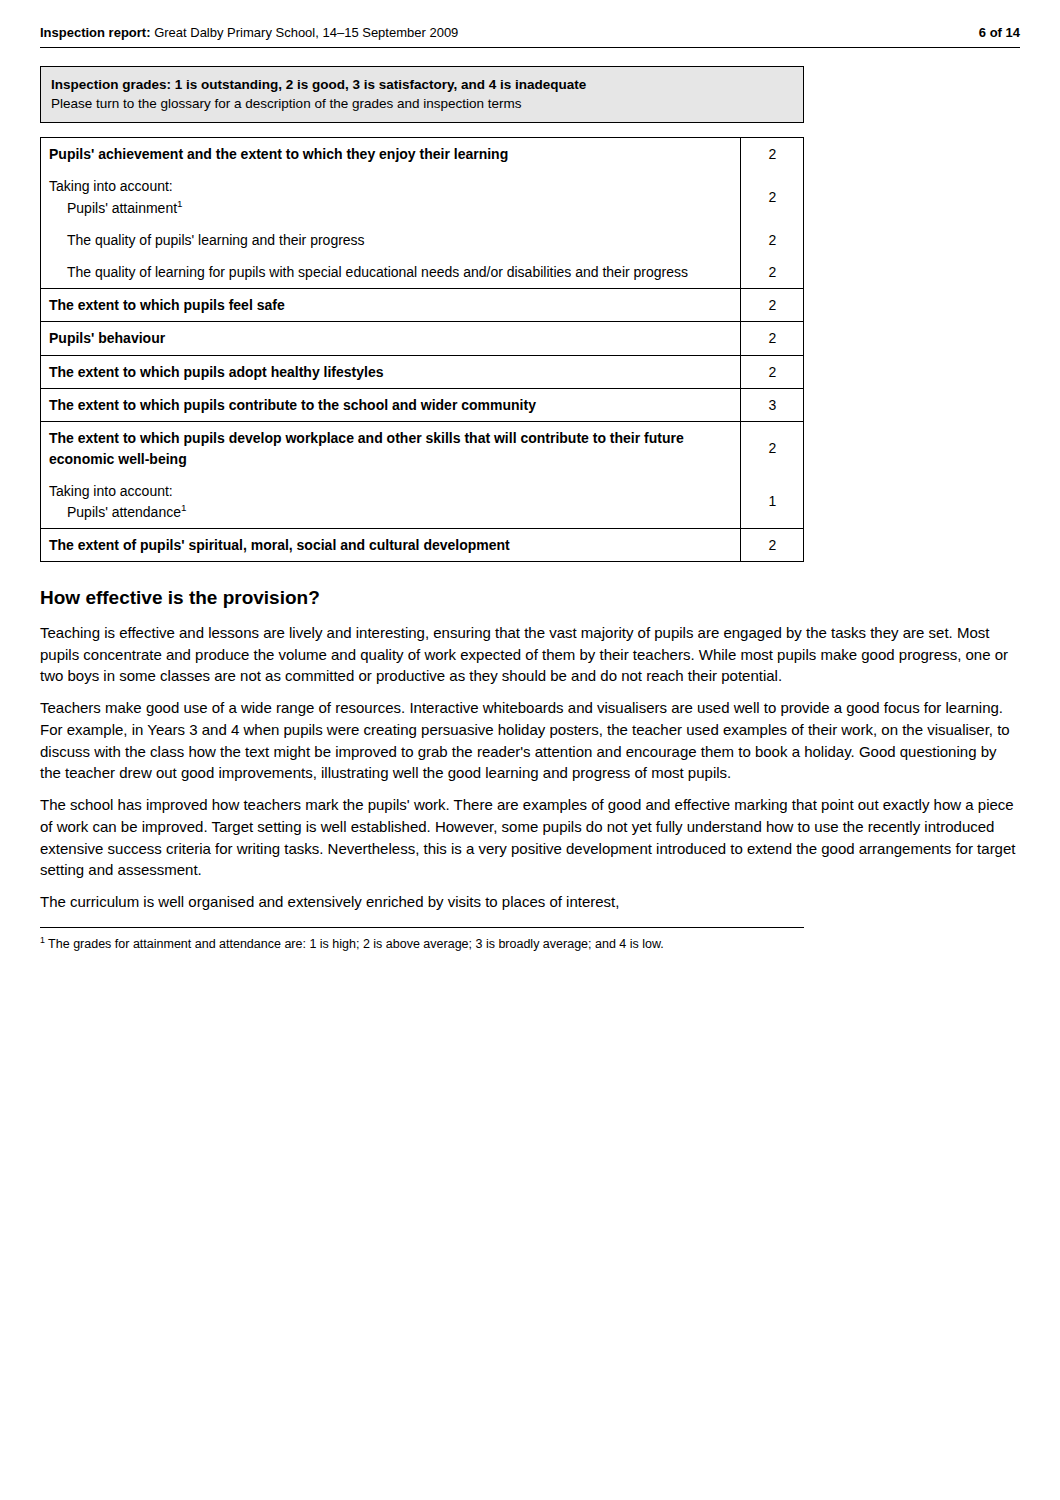Inspection report: Great Dalby Primary School, 14–15 September 2009
6 of 14
Inspection grades: 1 is outstanding, 2 is good, 3 is satisfactory, and 4 is inadequate
Please turn to the glossary for a description of the grades and inspection terms
| Pupils' achievement and the extent to which they enjoy their learning | 2 |
| Taking into account: Pupils' attainment 1 | 2 |
| The quality of pupils' learning and their progress | 2 |
| The quality of learning for pupils with special educational needs and/or disabilities and their progress | 2 |
| The extent to which pupils feel safe | 2 |
| Pupils' behaviour | 2 |
| The extent to which pupils adopt healthy lifestyles | 2 |
| The extent to which pupils contribute to the school and wider community | 3 |
| The extent to which pupils develop workplace and other skills that will contribute to their future economic well-being | 2 |
| Taking into account: Pupils' attendance 1 | 1 |
| The extent of pupils' spiritual, moral, social and cultural development | 2 |
How effective is the provision?
Teaching is effective and lessons are lively and interesting, ensuring that the vast majority of pupils are engaged by the tasks they are set. Most pupils concentrate and produce the volume and quality of work expected of them by their teachers. While most pupils make good progress, one or two boys in some classes are not as committed or productive as they should be and do not reach their potential.
Teachers make good use of a wide range of resources. Interactive whiteboards and visualisers are used well to provide a good focus for learning. For example, in Years 3 and 4 when pupils were creating persuasive holiday posters, the teacher used examples of their work, on the visualiser, to discuss with the class how the text might be improved to grab the reader's attention and encourage them to book a holiday. Good questioning by the teacher drew out good improvements, illustrating well the good learning and progress of most pupils.
The school has improved how teachers mark the pupils' work. There are examples of good and effective marking that point out exactly how a piece of work can be improved. Target setting is well established. However, some pupils do not yet fully understand how to use the recently introduced extensive success criteria for writing tasks. Nevertheless, this is a very positive development introduced to extend the good arrangements for target setting and assessment.
The curriculum is well organised and extensively enriched by visits to places of interest,
1 The grades for attainment and attendance are: 1 is high; 2 is above average; 3 is broadly average; and 4 is low.